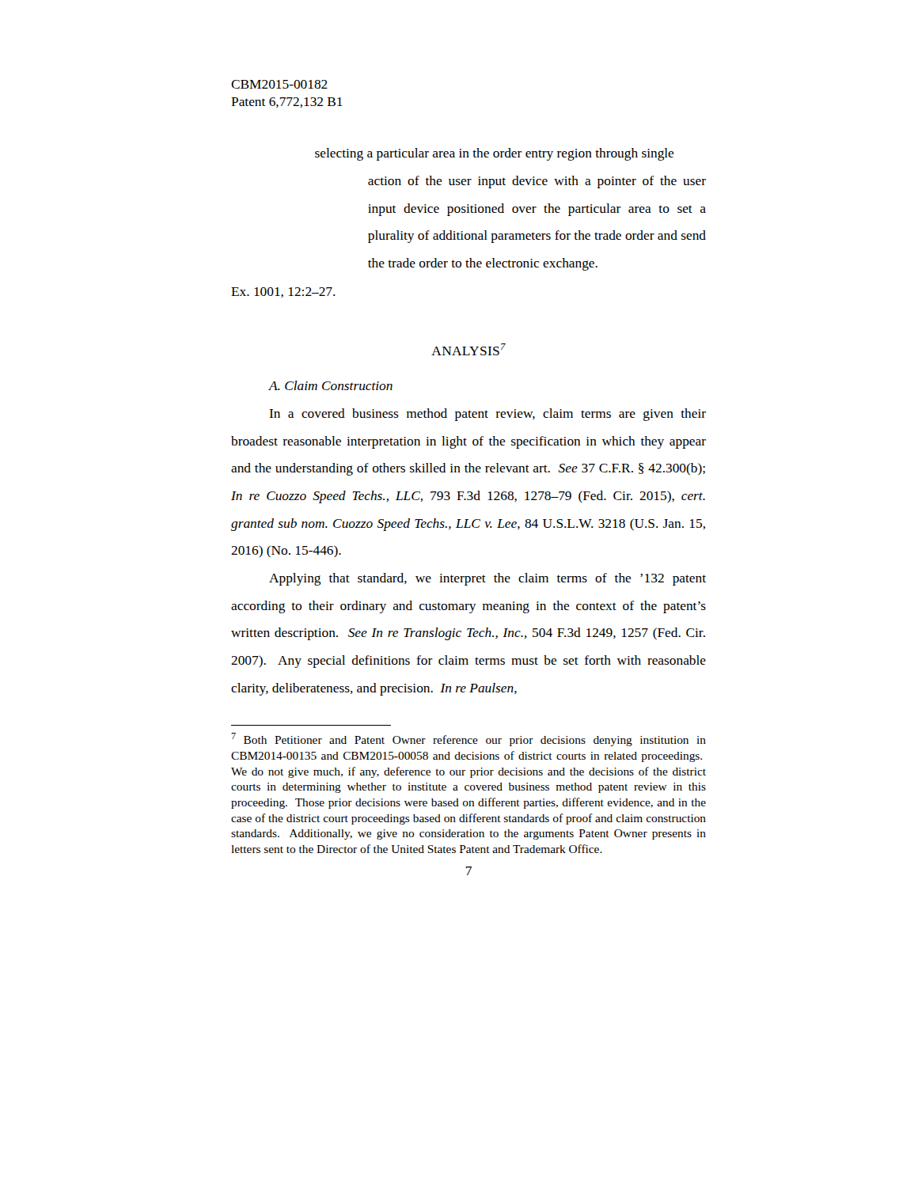CBM2015-00182
Patent 6,772,132 B1
selecting a particular area in the order entry region through single action of the user input device with a pointer of the user input device positioned over the particular area to set a plurality of additional parameters for the trade order and send the trade order to the electronic exchange.
Ex. 1001, 12:2–27.
ANALYSIS7
A. Claim Construction
In a covered business method patent review, claim terms are given their broadest reasonable interpretation in light of the specification in which they appear and the understanding of others skilled in the relevant art. See 37 C.F.R. § 42.300(b); In re Cuozzo Speed Techs., LLC, 793 F.3d 1268, 1278–79 (Fed. Cir. 2015), cert. granted sub nom. Cuozzo Speed Techs., LLC v. Lee, 84 U.S.L.W. 3218 (U.S. Jan. 15, 2016) (No. 15-446).
Applying that standard, we interpret the claim terms of the ’132 patent according to their ordinary and customary meaning in the context of the patent’s written description. See In re Translogic Tech., Inc., 504 F.3d 1249, 1257 (Fed. Cir. 2007). Any special definitions for claim terms must be set forth with reasonable clarity, deliberateness, and precision. In re Paulsen,
7 Both Petitioner and Patent Owner reference our prior decisions denying institution in CBM2014-00135 and CBM2015-00058 and decisions of district courts in related proceedings. We do not give much, if any, deference to our prior decisions and the decisions of the district courts in determining whether to institute a covered business method patent review in this proceeding. Those prior decisions were based on different parties, different evidence, and in the case of the district court proceedings based on different standards of proof and claim construction standards. Additionally, we give no consideration to the arguments Patent Owner presents in letters sent to the Director of the United States Patent and Trademark Office.
7